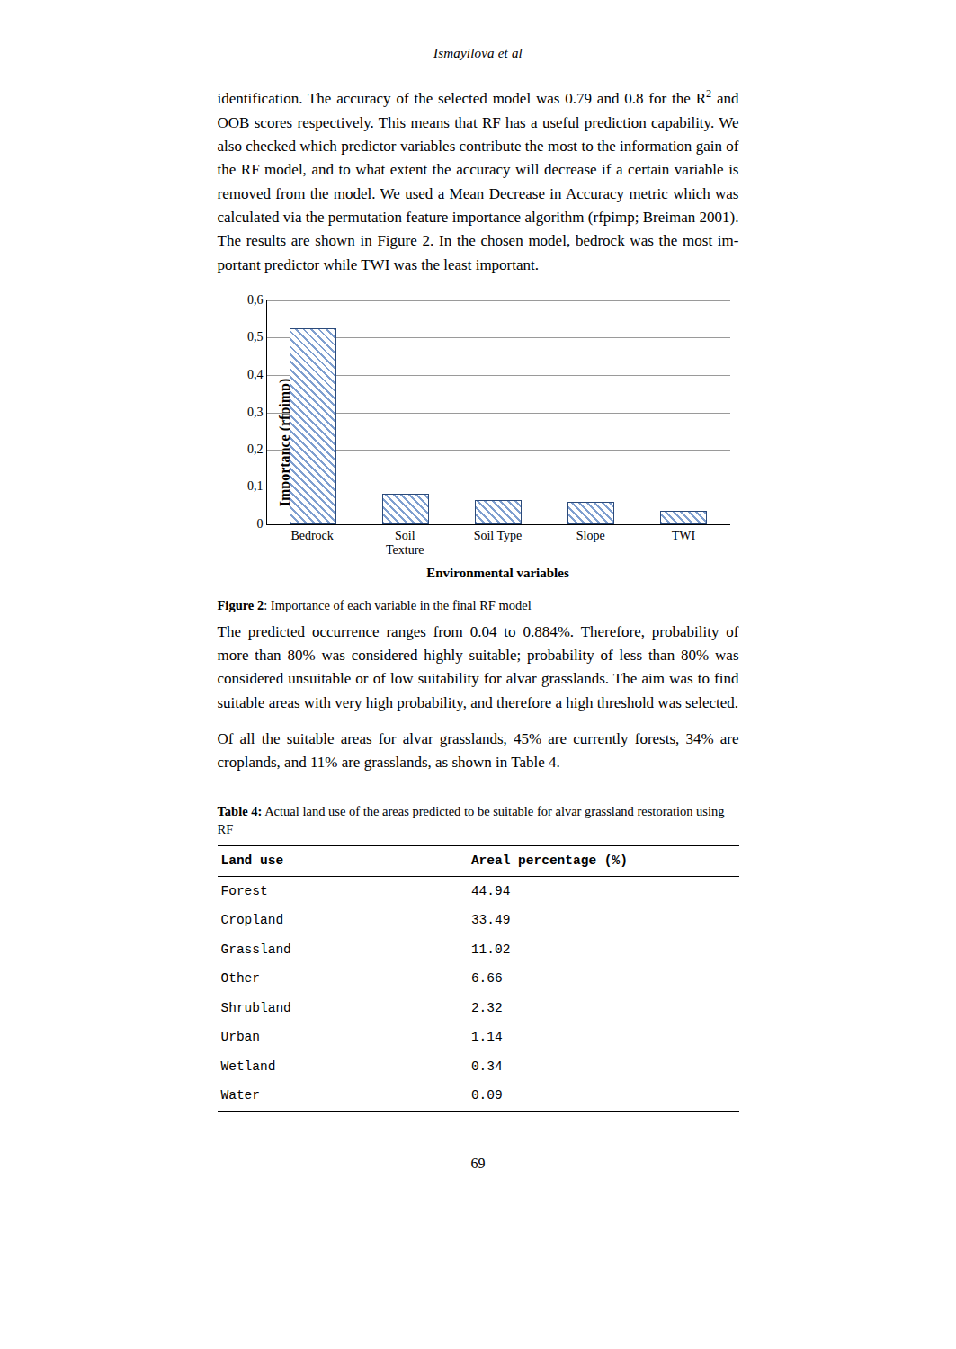Ismayilova et al
identification. The accuracy of the selected model was 0.79 and 0.8 for the R2 and OOB scores respectively. This means that RF has a useful prediction capability. We also checked which predictor variables contribute the most to the information gain of the RF model, and to what extent the accuracy will decrease if a certain variable is removed from the model. We used a Mean Decrease in Accuracy metric which was calculated via the permutation feature importance algorithm (rfpimp; Breiman 2001). The results are shown in Figure 2. In the chosen model, bedrock was the most important predictor while TWI was the least important.
Importance (rfpimp)
0,6
0,5
0,4
0,3
0,2
0,1
0
Bedrock Soil
Texture Soil Type Slope TWI
Environmental variables
Figure 2: Importance of each variable in the final RF model
The predicted occurrence ranges from 0.04 to 0.884%. Therefore, probability of more than 80% was considered highly suitable; probability of less than 80% was considered unsuitable or of low suitability for alvar grasslands. The aim was to find suitable areas with very high probability, and therefore a high threshold was selected.
Of all the suitable areas for alvar grasslands, 45% are currently forests, 34% are croplands, and 11% are grasslands, as shown in Table 4.
Table 4: Actual land use of the areas predicted to be suitable for alvar grassland restoration using RF
| Land use | Areal percentage (%) |
| --- | --- |
| Forest | 44.94 |
| Cropland | 33.49 |
| Grassland | 11.02 |
| Other | 6.66 |
| Shrubland | 2.32 |
| Urban | 1.14 |
| Wetland | 0.34 |
| Water | 0.09 |
69